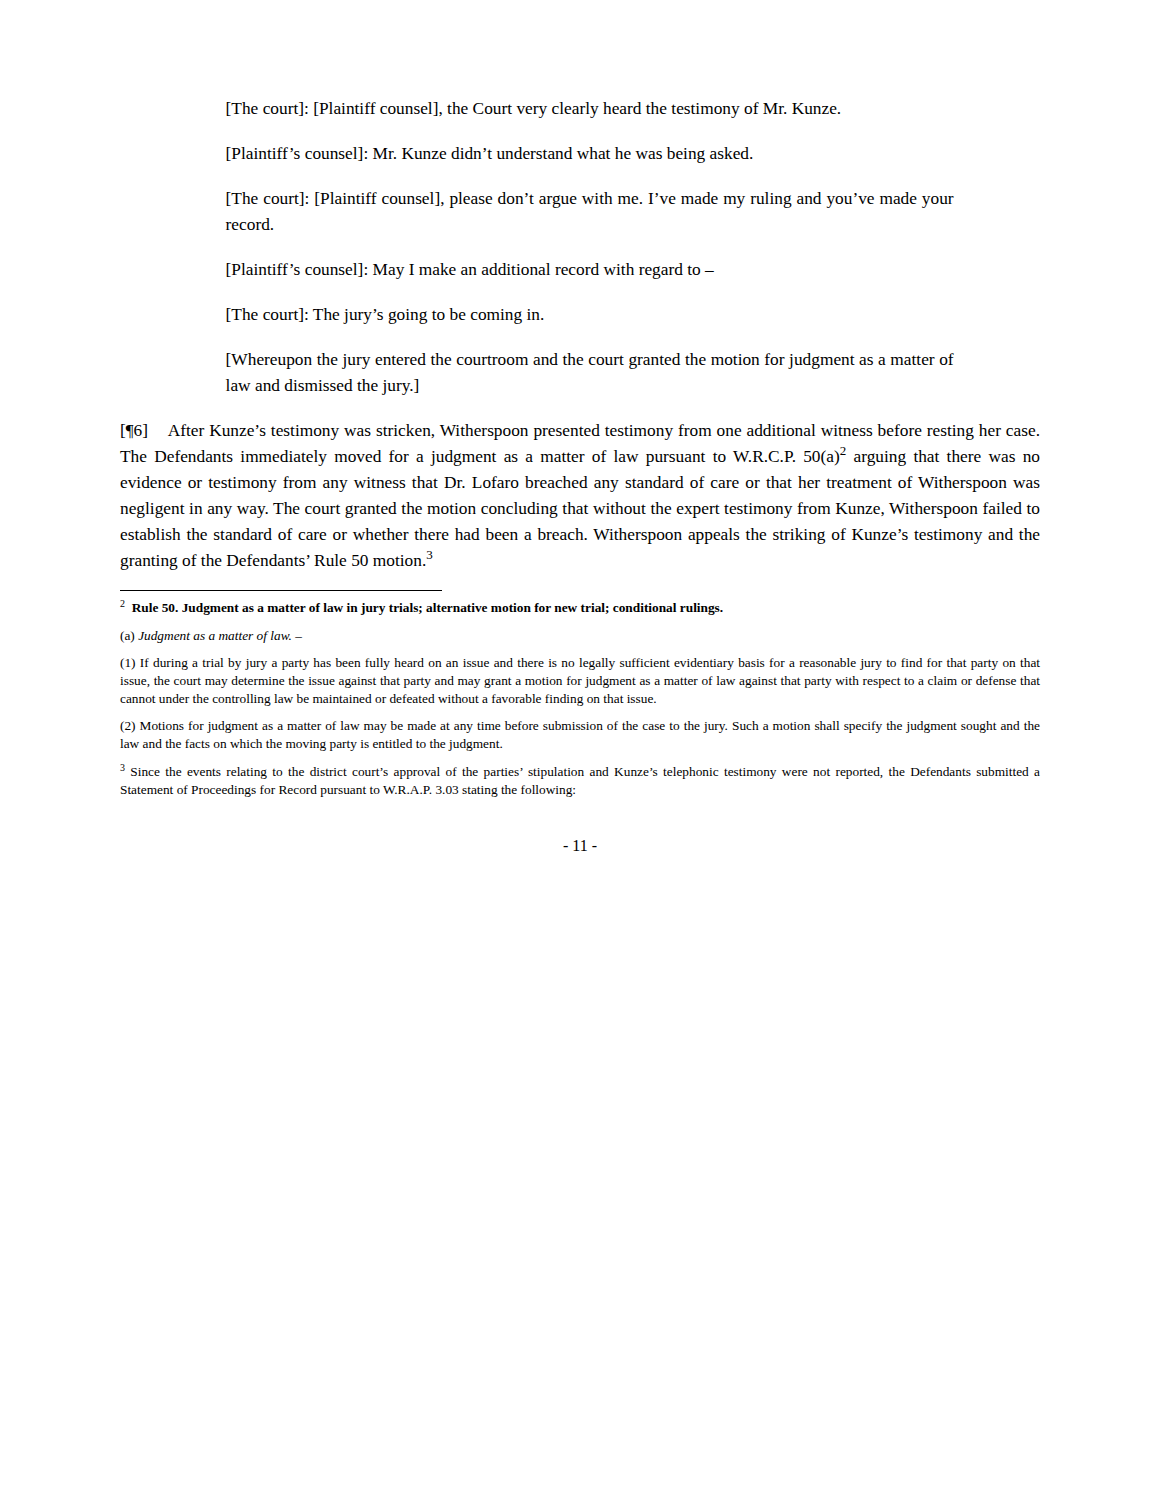[The court]: [Plaintiff counsel], the Court very clearly heard the testimony of Mr. Kunze.
[Plaintiff’s counsel]: Mr. Kunze didn’t understand what he was being asked.
[The court]: [Plaintiff counsel], please don’t argue with me. I’ve made my ruling and you’ve made your record.
[Plaintiff’s counsel]: May I make an additional record with regard to –
[The court]: The jury’s going to be coming in.
[Whereupon the jury entered the courtroom and the court granted the motion for judgment as a matter of law and dismissed the jury.]
[¶6] After Kunze’s testimony was stricken, Witherspoon presented testimony from one additional witness before resting her case. The Defendants immediately moved for a judgment as a matter of law pursuant to W.R.C.P. 50(a)2 arguing that there was no evidence or testimony from any witness that Dr. Lofaro breached any standard of care or that her treatment of Witherspoon was negligent in any way. The court granted the motion concluding that without the expert testimony from Kunze, Witherspoon failed to establish the standard of care or whether there had been a breach. Witherspoon appeals the striking of Kunze’s testimony and the granting of the Defendants’ Rule 50 motion.3
2 Rule 50. Judgment as a matter of law in jury trials; alternative motion for new trial; conditional rulings.
(a) Judgment as a matter of law. –
(1) If during a trial by jury a party has been fully heard on an issue and there is no legally sufficient evidentiary basis for a reasonable jury to find for that party on that issue, the court may determine the issue against that party and may grant a motion for judgment as a matter of law against that party with respect to a claim or defense that cannot under the controlling law be maintained or defeated without a favorable finding on that issue.
(2) Motions for judgment as a matter of law may be made at any time before submission of the case to the jury. Such a motion shall specify the judgment sought and the law and the facts on which the moving party is entitled to the judgment.
3 Since the events relating to the district court’s approval of the parties’ stipulation and Kunze’s telephonic testimony were not reported, the Defendants submitted a Statement of Proceedings for Record pursuant to W.R.A.P. 3.03 stating the following:
- 11 -